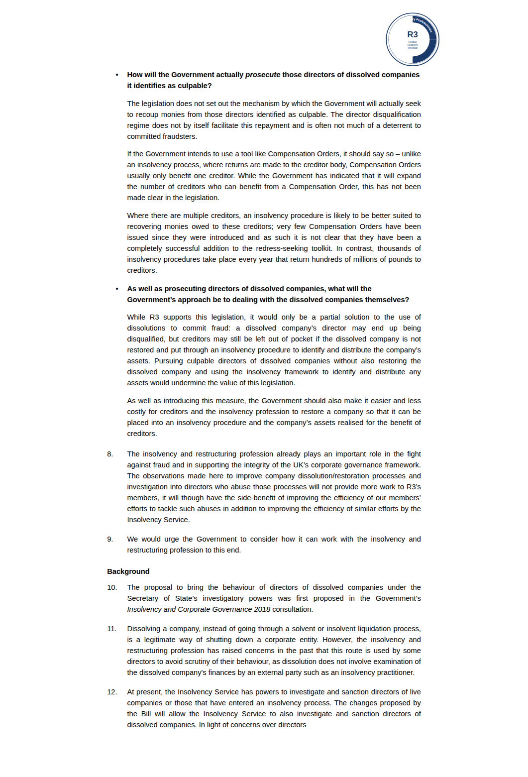R3 Rescue Recovery Renewal Business Recovery Professionals
How will the Government actually prosecute those directors of dissolved companies it identifies as culpable?
The legislation does not set out the mechanism by which the Government will actually seek to recoup monies from those directors identified as culpable. The director disqualification regime does not by itself facilitate this repayment and is often not much of a deterrent to committed fraudsters.
If the Government intends to use a tool like Compensation Orders, it should say so – unlike an insolvency process, where returns are made to the creditor body, Compensation Orders usually only benefit one creditor. While the Government has indicated that it will expand the number of creditors who can benefit from a Compensation Order, this has not been made clear in the legislation.
Where there are multiple creditors, an insolvency procedure is likely to be better suited to recovering monies owed to these creditors; very few Compensation Orders have been issued since they were introduced and as such it is not clear that they have been a completely successful addition to the redress-seeking toolkit. In contrast, thousands of insolvency procedures take place every year that return hundreds of millions of pounds to creditors.
As well as prosecuting directors of dissolved companies, what will the Government’s approach be to dealing with the dissolved companies themselves?
While R3 supports this legislation, it would only be a partial solution to the use of dissolutions to commit fraud: a dissolved company’s director may end up being disqualified, but creditors may still be left out of pocket if the dissolved company is not restored and put through an insolvency procedure to identify and distribute the company’s assets. Pursuing culpable directors of dissolved companies without also restoring the dissolved company and using the insolvency framework to identify and distribute any assets would undermine the value of this legislation.
As well as introducing this measure, the Government should also make it easier and less costly for creditors and the insolvency profession to restore a company so that it can be placed into an insolvency procedure and the company’s assets realised for the benefit of creditors.
The insolvency and restructuring profession already plays an important role in the fight against fraud and in supporting the integrity of the UK’s corporate governance framework. The observations made here to improve company dissolution/restoration processes and investigation into directors who abuse those processes will not provide more work to R3’s members, it will though have the side-benefit of improving the efficiency of our members’ efforts to tackle such abuses in addition to improving the efficiency of similar efforts by the Insolvency Service.
We would urge the Government to consider how it can work with the insolvency and restructuring profession to this end.
Background
The proposal to bring the behaviour of directors of dissolved companies under the Secretary of State’s investigatory powers was first proposed in the Government’s Insolvency and Corporate Governance 2018 consultation.
Dissolving a company, instead of going through a solvent or insolvent liquidation process, is a legitimate way of shutting down a corporate entity. However, the insolvency and restructuring profession has raised concerns in the past that this route is used by some directors to avoid scrutiny of their behaviour, as dissolution does not involve examination of the dissolved company's finances by an external party such as an insolvency practitioner.
At present, the Insolvency Service has powers to investigate and sanction directors of live companies or those that have entered an insolvency process. The changes proposed by the Bill will allow the Insolvency Service to also investigate and sanction directors of dissolved companies. In light of concerns over directors